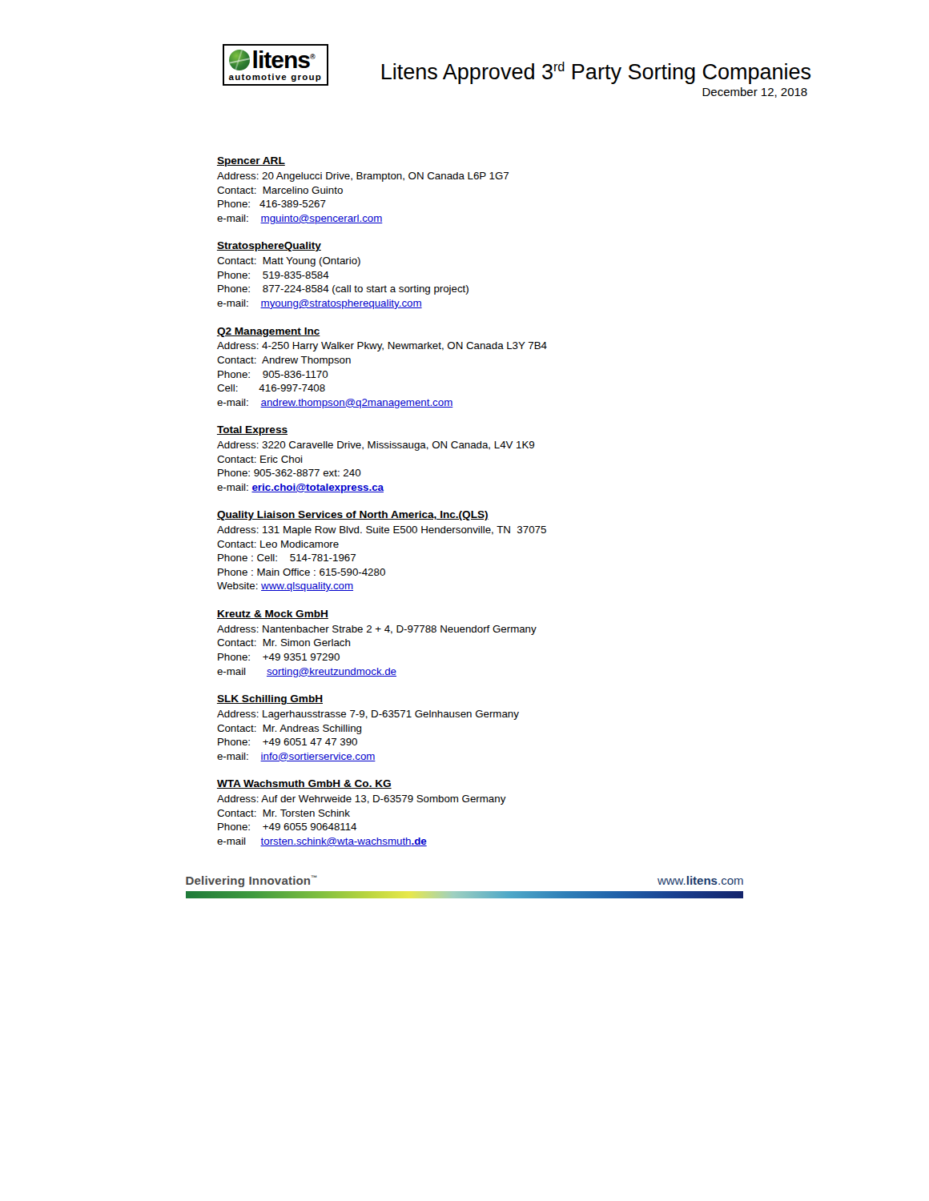litens®
automotive group
Litens Approved 3rd Party Sorting Companies
December 12, 2018
Spencer ARL
Address: 20 Angelucci Drive, Brampton, ON Canada L6P 1G7
Contact: Marcelino Guinto
Phone: 416-389-5267
e-mail: mguinto@spencerarl.com
StratosphereQuality
Contact: Matt Young (Ontario)
Phone: 519-835-8584
Phone: 877-224-8584 (call to start a sorting project)
e-mail: myoung@stratospherequality.com
Q2 Management Inc
Address: 4-250 Harry Walker Pkwy, Newmarket, ON Canada L3Y 7B4
Contact: Andrew Thompson
Phone: 905-836-1170
Cell: 416-997-7408
e-mail: andrew.thompson@q2management.com
Total Express
Address: 3220 Caravelle Drive, Mississauga, ON Canada, L4V 1K9
Contact: Eric Choi
Phone: 905-362-8877 ext: 240
e-mail: eric.choi@totalexpress.ca
Quality Liaison Services of North America, Inc.(QLS)
Address: 131 Maple Row Blvd. Suite E500 Hendersonville, TN 37075
Contact: Leo Modicamore
Phone : Cell: 514-781-1967
Phone : Main Office : 615-590-4280
Website: www.qlsquality.com
Kreutz & Mock GmbH
Address: Nantenbacher Strabe 2 + 4, D-97788 Neuendorf Germany
Contact: Mr. Simon Gerlach
Phone: +49 9351 97290
e-mail sorting@kreutzundmock.de
SLK Schilling GmbH
Address: Lagerhausstrasse 7-9, D-63571 Gelnhausen Germany
Contact: Mr. Andreas Schilling
Phone: +49 6051 47 47 390
e-mail: info@sortierservice.com
WTA Wachsmuth GmbH & Co. KG
Address: Auf der Wehrweide 13, D-63579 Sombom Germany
Contact: Mr. Torsten Schink
Phone: +49 6055 90648114
e-mail torsten.schink@wta-wachsmuth.de
Delivering Innovation™
www.litens.com